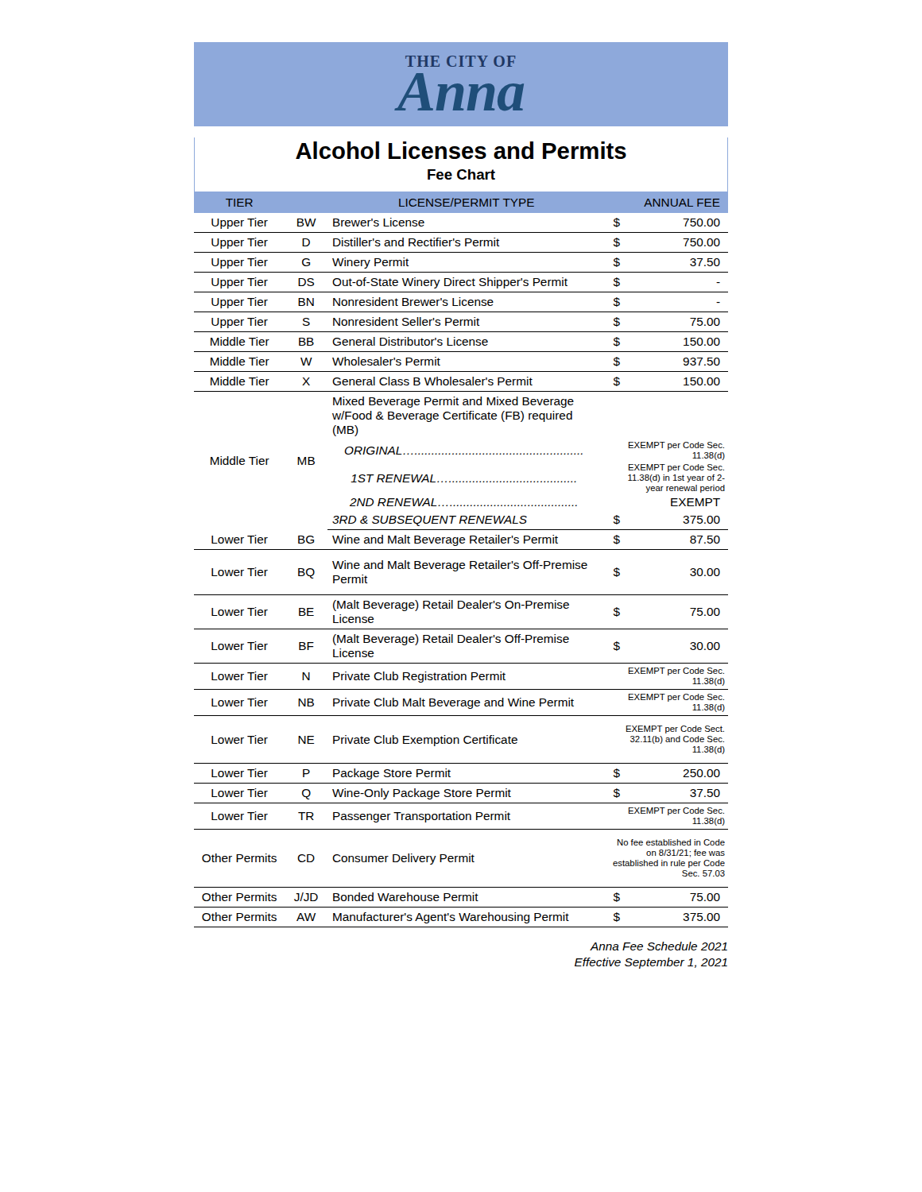THE CITY OF
Anna
Alcohol Licenses and Permits
Fee Chart
| TIER | | LICENSE/PERMIT TYPE | ANNUAL FEE |
| --- | --- | --- | --- |
| Upper Tier | BW | Brewer's License | $ 750.00 |
| Upper Tier | D | Distiller's and Rectifier's Permit | $ 750.00 |
| Upper Tier | G | Winery Permit | $ 37.50 |
| Upper Tier | DS | Out-of-State Winery Direct Shipper's Permit | $ - |
| Upper Tier | BN | Nonresident Brewer's License | $ - |
| Upper Tier | S | Nonresident Seller's Permit | $ 75.00 |
| Middle Tier | BB | General Distributor's License | $ 150.00 |
| Middle Tier | W | Wholesaler's Permit | $ 937.50 |
| Middle Tier | X | General Class B Wholesaler's Permit | $ 150.00 |
| Middle Tier | MB | Mixed Beverage Permit and Mixed Beverage w/Food & Beverage Certificate (FB) required (MB) | |
| ORIGINAL….................................................. | EXEMPT per Code Sec. 11.38(d) |
| 1ST RENEWAL…...................................... | EXEMPT per Code Sec. 11.38(d) in 1st year of 2-year renewal period |
| 2ND RENEWAL…...................................... | EXEMPT |
| 3RD & SUBSEQUENT RENEWALS | $ 375.00 |
| Lower Tier | BG | Wine and Malt Beverage Retailer's Permit | $ 87.50 |
| Lower Tier | BQ | Wine and Malt Beverage Retailer's Off-Premise Permit | $ 30.00 |
| Lower Tier | BE | (Malt Beverage) Retail Dealer's On-Premise License | $ 75.00 |
| Lower Tier | BF | (Malt Beverage) Retail Dealer's Off-Premise License | $ 30.00 |
| Lower Tier | N | Private Club Registration Permit | EXEMPT per Code Sec. 11.38(d) |
| Lower Tier | NB | Private Club Malt Beverage and Wine Permit | EXEMPT per Code Sec. 11.38(d) |
| Lower Tier | NE | Private Club Exemption Certificate | EXEMPT per Code Sect. 32.11(b) and Code Sec. 11.38(d) |
| Lower Tier | P | Package Store Permit | $ 250.00 |
| Lower Tier | Q | Wine-Only Package Store Permit | $ 37.50 |
| Lower Tier | TR | Passenger Transportation Permit | EXEMPT per Code Sec. 11.38(d) |
| Other Permits | CD | Consumer Delivery Permit | No fee established in Code on 8/31/21; fee was established in rule per Code Sec. 57.03 |
| Other Permits | J/JD | Bonded Warehouse Permit | $ 75.00 |
| Other Permits | AW | Manufacturer's Agent's Warehousing Permit | $ 375.00 |
Anna Fee Schedule 2021
Effective September 1, 2021